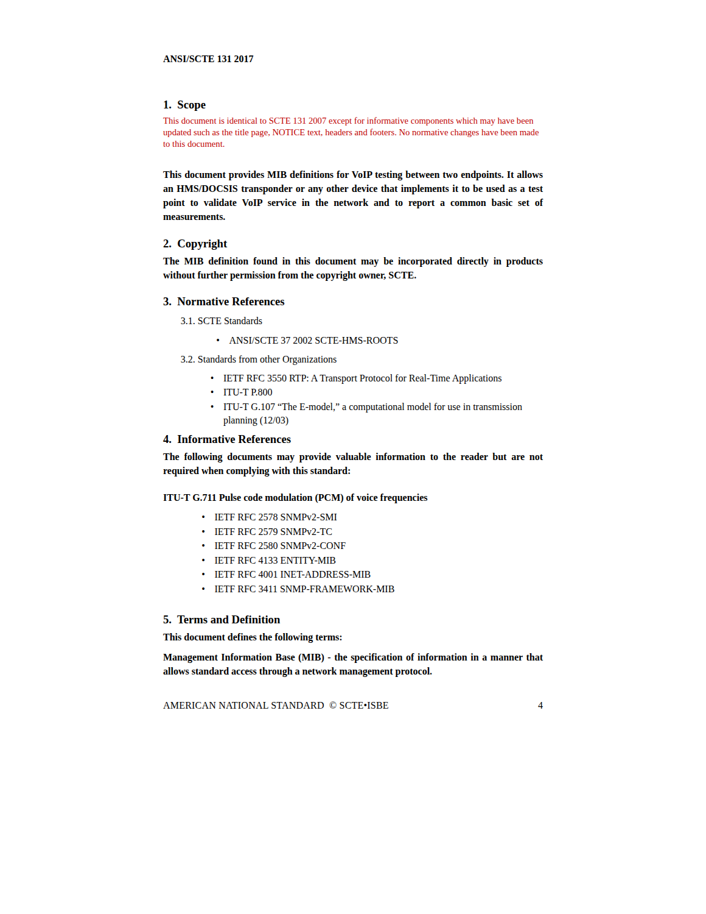ANSI/SCTE 131 2017
1. Scope
This document is identical to SCTE 131 2007 except for informative components which may have been updated such as the title page, NOTICE text, headers and footers. No normative changes have been made to this document.
This document provides MIB definitions for VoIP testing between two endpoints. It allows an HMS/DOCSIS transponder or any other device that implements it to be used as a test point to validate VoIP service in the network and to report a common basic set of measurements.
2. Copyright
The MIB definition found in this document may be incorporated directly in products without further permission from the copyright owner, SCTE.
3. Normative References
3.1. SCTE Standards
ANSI/SCTE 37 2002 SCTE-HMS-ROOTS
3.2. Standards from other Organizations
IETF RFC 3550 RTP: A Transport Protocol for Real-Time Applications
ITU-T P.800
ITU-T G.107 “The E-model,” a computational model for use in transmission planning (12/03)
4. Informative References
The following documents may provide valuable information to the reader but are not required when complying with this standard:
ITU-T G.711 Pulse code modulation (PCM) of voice frequencies
IETF RFC 2578 SNMPv2-SMI
IETF RFC 2579 SNMPv2-TC
IETF RFC 2580 SNMPv2-CONF
IETF RFC 4133 ENTITY-MIB
IETF RFC 4001 INET-ADDRESS-MIB
IETF RFC 3411 SNMP-FRAMEWORK-MIB
5. Terms and Definition
This document defines the following terms:
Management Information Base (MIB) - the specification of information in a manner that allows standard access through a network management protocol.
AMERICAN NATIONAL STANDARD © SCTE•ISBE 4